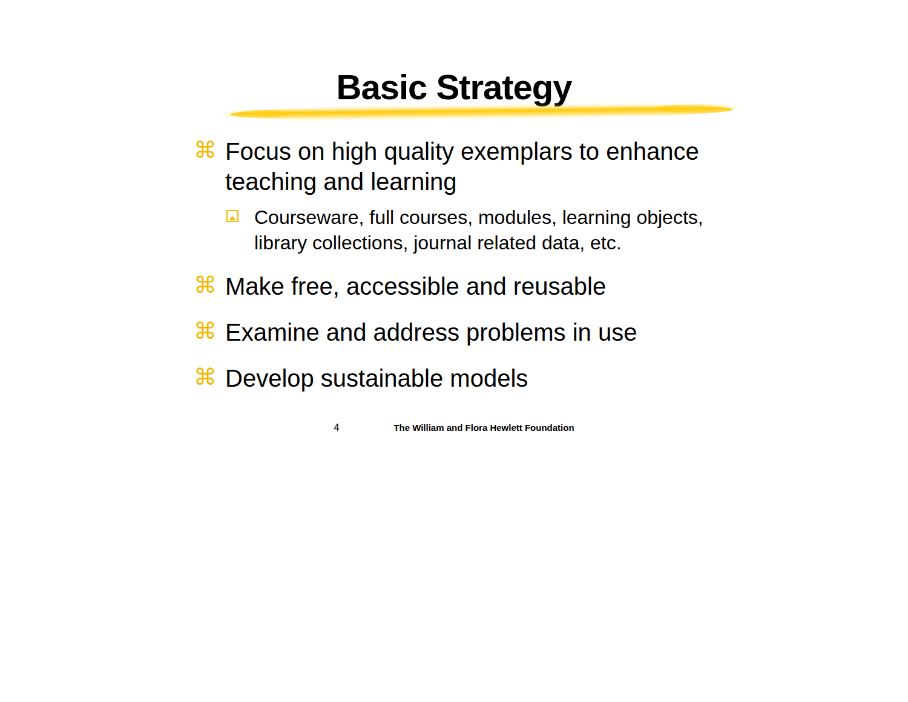Basic Strategy
Focus on high quality exemplars to enhance teaching and learning
Courseware, full courses, modules, learning objects, library collections, journal related data, etc.
Make free, accessible and reusable
Examine and address problems in use
Develop sustainable models
4 The William and Flora Hewlett Foundation